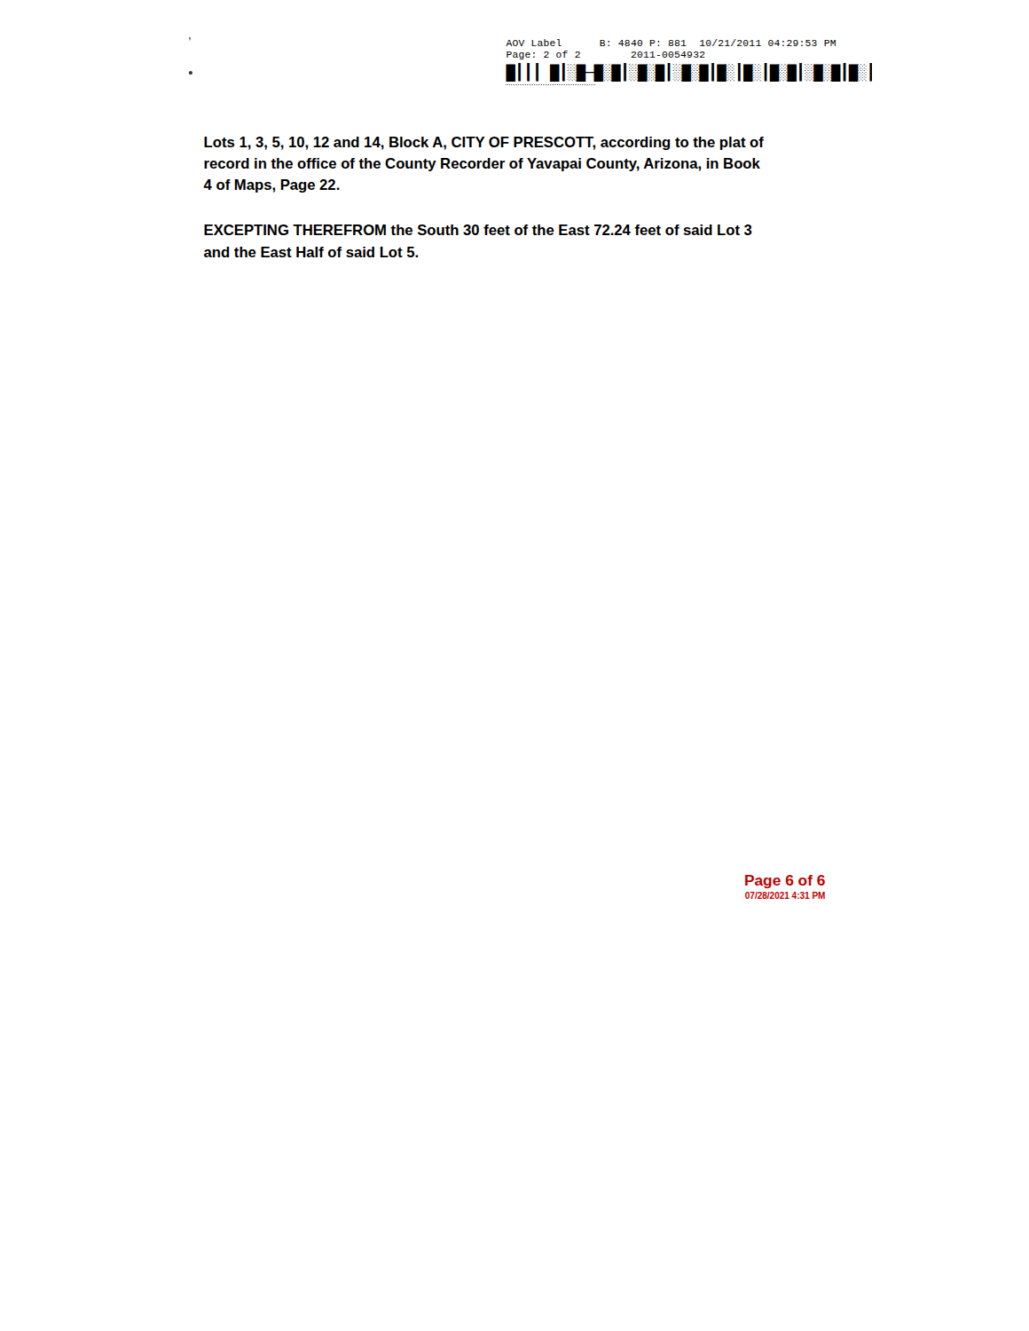’
•
AOV Label B: 4840 P: 881 10/21/2011 04:29:53 PM Page: 2 of 2 2011-0054932
█┃┃┃ █┃░█─█░█┃░█░█┃░█░█┃█░┃█░┃█░█┃░█░█┃█░┃█░█┃░█┃░█░█┃█░┃█░█┃░█ █┃┃┃
Lots 1, 3, 5, 10, 12 and 14, Block A, CITY OF PRESCOTT, according to the plat of record in the office of the County Recorder of Yavapai County, Arizona, in Book 4 of Maps, Page 22.
EXCEPTING THEREFROM the South 30 feet of the East 72.24 feet of said Lot 3 and the East Half of said Lot 5.
Page 6 of 6
07/28/2021 4:31 PM